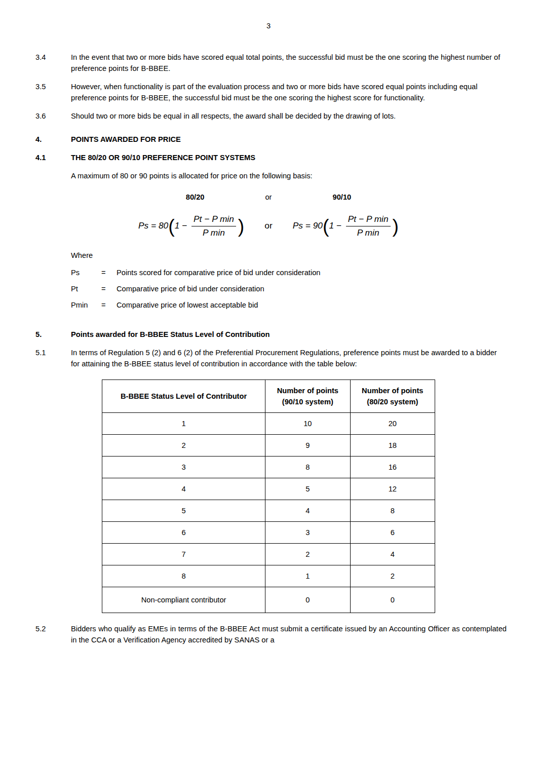3
3.4
In the event that two or more bids have scored equal total points, the successful bid must be the one scoring the highest number of preference points for B-BBEE.
3.5
However, when functionality is part of the evaluation process and two or more bids have scored equal points including equal preference points for B-BBEE, the successful bid must be the one scoring the highest score for functionality.
3.6
Should two or more bids be equal in all respects, the award shall be decided by the drawing of lots.
4.
POINTS AWARDED FOR PRICE
4.1
THE 80/20 OR 90/10 PREFERENCE POINT SYSTEMS
A maximum of 80 or 90 points is allocated for price on the following basis:
80/20 or 90/10
Ps = 80(1 − Pt − P min P min) or Ps = 90(1 − Pt − P min P min)
Where
Ps
=
Points scored for comparative price of bid under consideration
Pt
=
Comparative price of bid under consideration
Pmin
=
Comparative price of lowest acceptable bid
5.
Points awarded for B-BBEE Status Level of Contribution
5.1
In terms of Regulation 5 (2) and 6 (2) of the Preferential Procurement Regulations, preference points must be awarded to a bidder for attaining the B-BBEE status level of contribution in accordance with the table below:
| B-BBEE Status Level of Contributor | Number of points (90/10 system) | Number of points (80/20 system) |
| --- | --- | --- |
| 1 | 10 | 20 |
| 2 | 9 | 18 |
| 3 | 8 | 16 |
| 4 | 5 | 12 |
| 5 | 4 | 8 |
| 6 | 3 | 6 |
| 7 | 2 | 4 |
| 8 | 1 | 2 |
| Non-compliant contributor | 0 | 0 |
5.2
Bidders who qualify as EMEs in terms of the B-BBEE Act must submit a certificate issued by an Accounting Officer as contemplated in the CCA or a Verification Agency accredited by SANAS or a